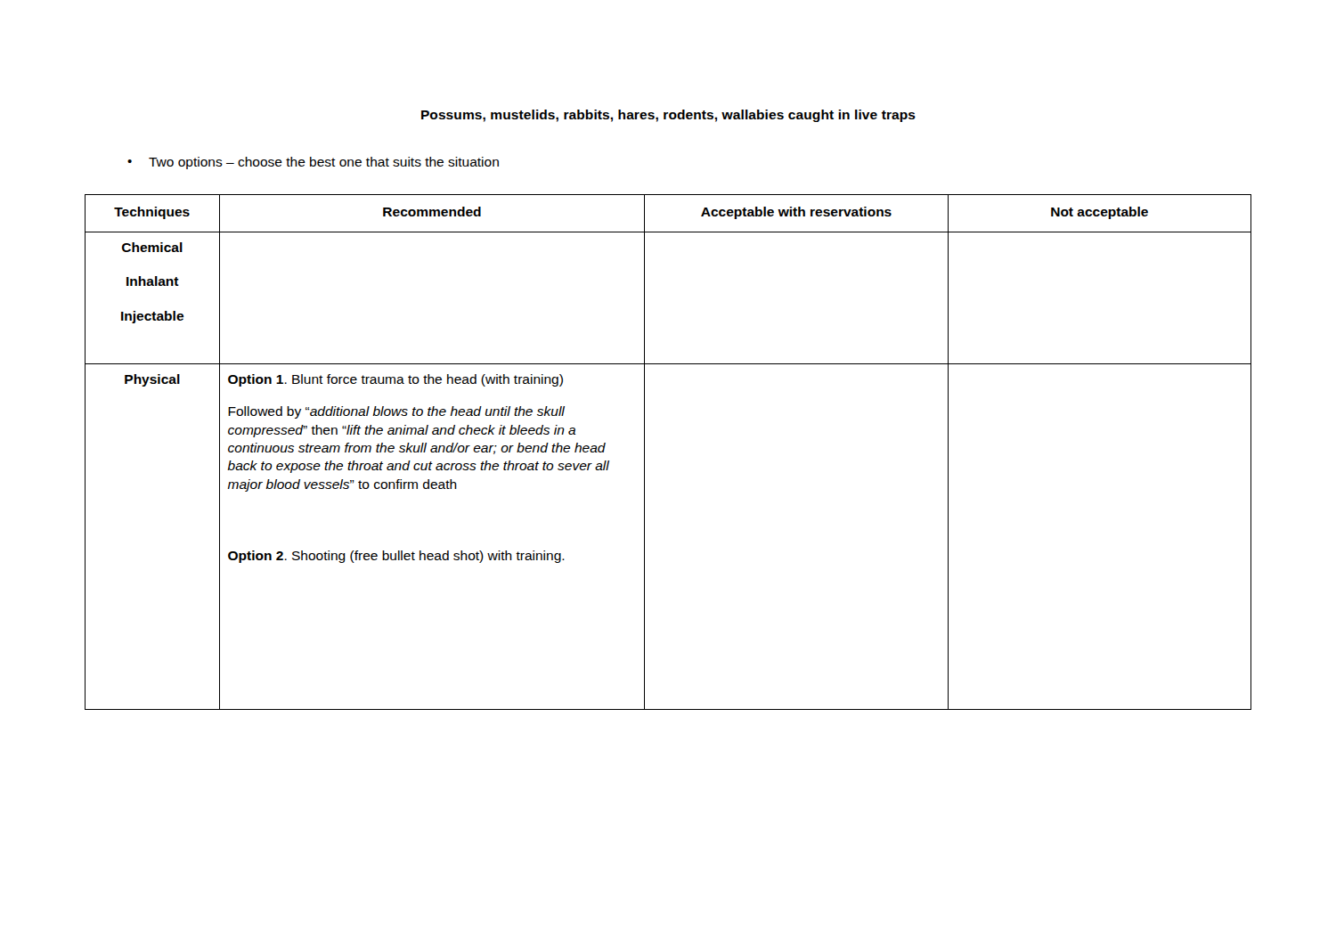Possums, mustelids, rabbits, hares, rodents, wallabies caught in live traps
Two options – choose the best one that suits the situation
| Techniques | Recommended | Acceptable with reservations | Not acceptable |
| --- | --- | --- | --- |
| Chemical Inhalant Injectable | | | |
| Physical | Option 1 . Blunt force trauma to the head (with training) Followed by “ additional blows to the head until the skull compressed ” then “ lift the animal and check it bleeds in a continuous stream from the skull and/or ear; or bend the head back to expose the throat and cut across the throat to sever all major blood vessels ” to confirm death Option 2 . Shooting (free bullet head shot) with training. | | |